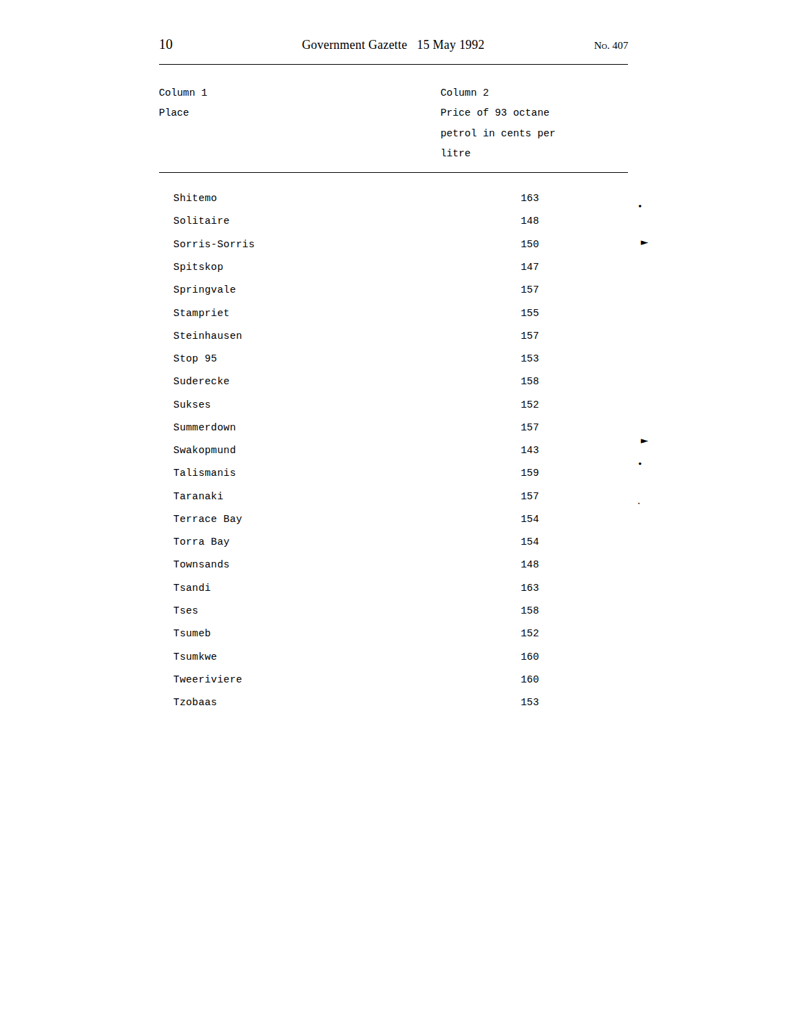10
Government Gazette 15 May 1992
No. 407
Column 1
Place
Column 2
Price of 93 octane
petrol in cents per
litre
| Shitemo | 163 |
| Solitaire | 148 |
| Sorris-Sorris | 150 |
| Spitskop | 147 |
| Springvale | 157 |
| Stampriet | 155 |
| Steinhausen | 157 |
| Stop 95 | 153 |
| Suderecke | 158 |
| Sukses | 152 |
| Summerdown | 157 |
| Swakopmund | 143 |
| Talismanis | 159 |
| Taranaki | 157 |
| Terrace Bay | 154 |
| Torra Bay | 154 |
| Townsands | 148 |
| Tsandi | 163 |
| Tses | 158 |
| Tsumeb | 152 |
| Tsumkwe | 160 |
| Tweeriviere | 160 |
| Tzobaas | 153 |
•
▸
▸
•
·